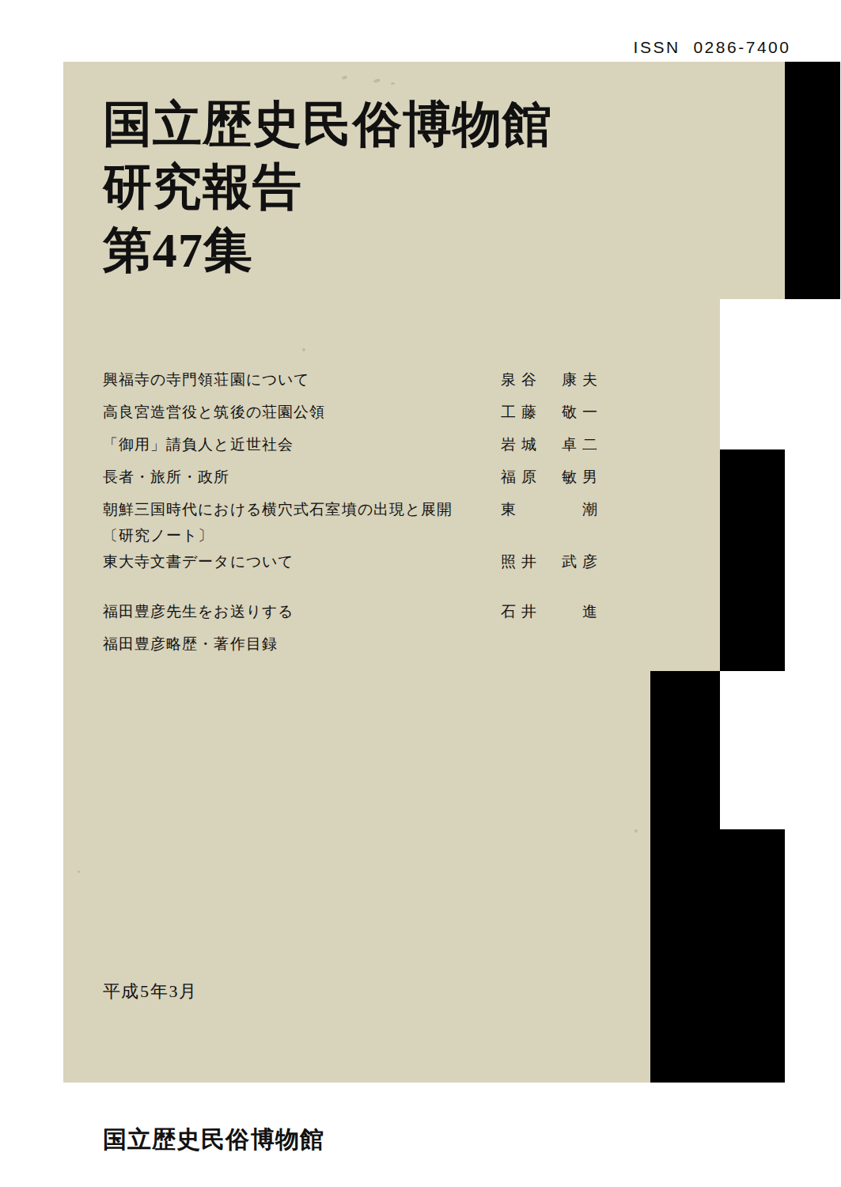ISSN 0286-7400
国立歴史民俗博物館
研究報告
第47集
| 興福寺の寺門領荘園について | 泉谷 康夫 |
| 高良宮造営役と筑後の荘園公領 | 工藤 敬一 |
| 「御用」請負人と近世社会 | 岩城 卓二 |
| 長者・旅所・政所 | 福原 敏男 |
| 朝鮮三国時代における横穴式石室墳の出現と展開 | 東 潮 |
| 〔研究ノート〕 | |
| 東大寺文書データについて | 照井 武彦 |
| 福田豊彦先生をお送りする | 石井 進 |
| 福田豊彦略歴・著作目録 | |
平成5年3月
国立歴史民俗博物館